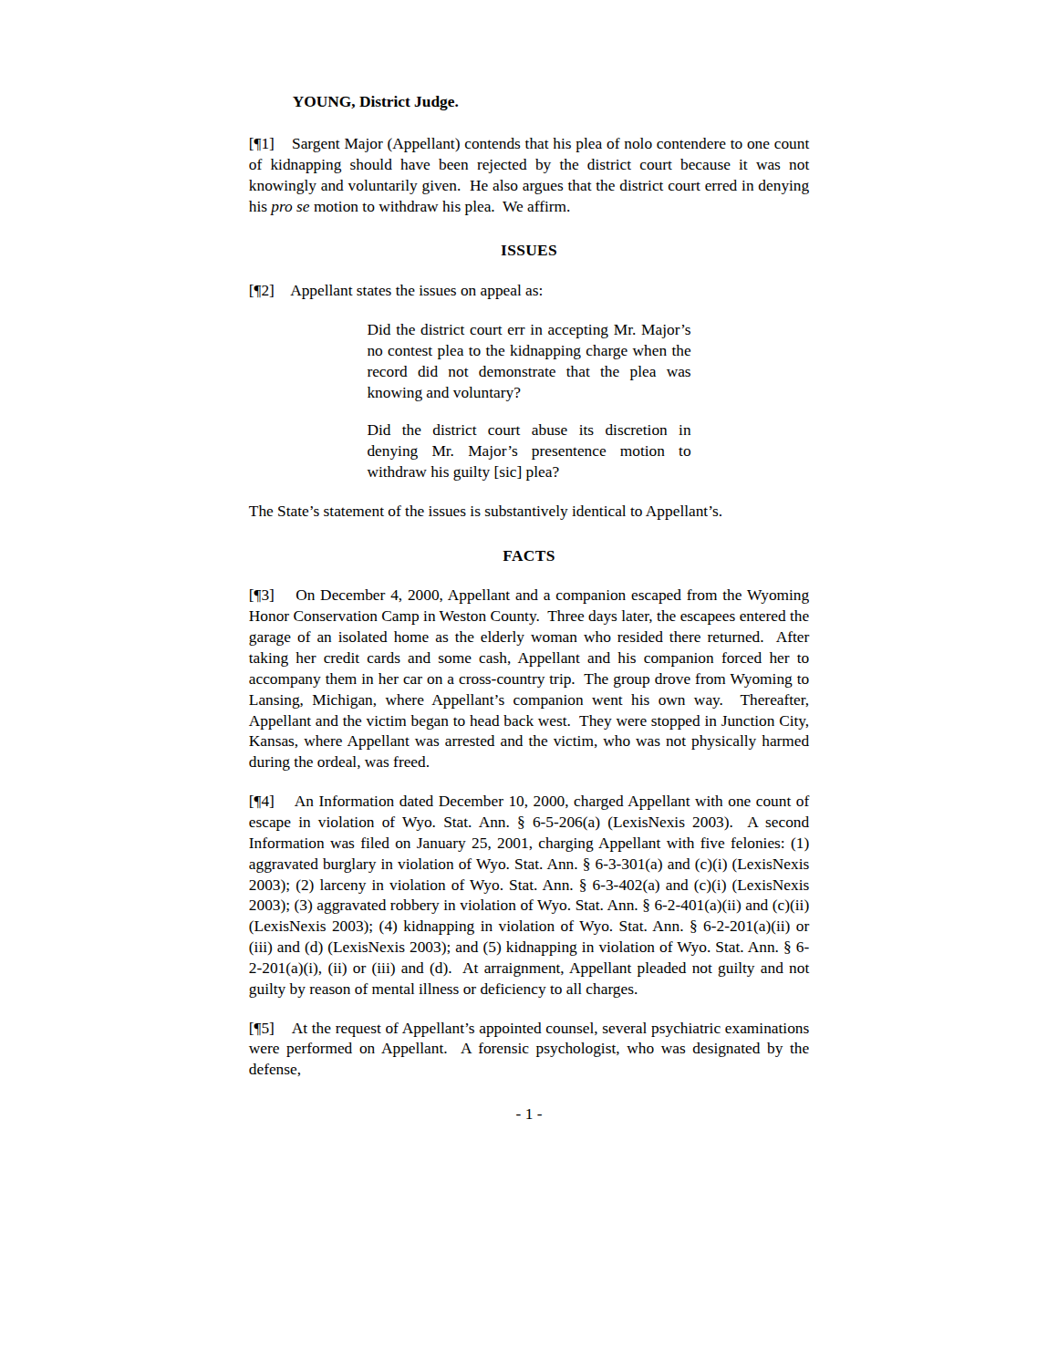YOUNG, District Judge.
[¶1] Sargent Major (Appellant) contends that his plea of nolo contendere to one count of kidnapping should have been rejected by the district court because it was not knowingly and voluntarily given. He also argues that the district court erred in denying his pro se motion to withdraw his plea. We affirm.
ISSUES
[¶2] Appellant states the issues on appeal as:
Did the district court err in accepting Mr. Major’s no contest plea to the kidnapping charge when the record did not demonstrate that the plea was knowing and voluntary?
Did the district court abuse its discretion in denying Mr. Major’s presentence motion to withdraw his guilty [sic] plea?
The State’s statement of the issues is substantively identical to Appellant’s.
FACTS
[¶3] On December 4, 2000, Appellant and a companion escaped from the Wyoming Honor Conservation Camp in Weston County. Three days later, the escapees entered the garage of an isolated home as the elderly woman who resided there returned. After taking her credit cards and some cash, Appellant and his companion forced her to accompany them in her car on a cross-country trip. The group drove from Wyoming to Lansing, Michigan, where Appellant’s companion went his own way. Thereafter, Appellant and the victim began to head back west. They were stopped in Junction City, Kansas, where Appellant was arrested and the victim, who was not physically harmed during the ordeal, was freed.
[¶4] An Information dated December 10, 2000, charged Appellant with one count of escape in violation of Wyo. Stat. Ann. § 6-5-206(a) (LexisNexis 2003). A second Information was filed on January 25, 2001, charging Appellant with five felonies: (1) aggravated burglary in violation of Wyo. Stat. Ann. § 6-3-301(a) and (c)(i) (LexisNexis 2003); (2) larceny in violation of Wyo. Stat. Ann. § 6-3-402(a) and (c)(i) (LexisNexis 2003); (3) aggravated robbery in violation of Wyo. Stat. Ann. § 6-2-401(a)(ii) and (c)(ii) (LexisNexis 2003); (4) kidnapping in violation of Wyo. Stat. Ann. § 6-2-201(a)(ii) or (iii) and (d) (LexisNexis 2003); and (5) kidnapping in violation of Wyo. Stat. Ann. § 6-2-201(a)(i), (ii) or (iii) and (d). At arraignment, Appellant pleaded not guilty and not guilty by reason of mental illness or deficiency to all charges.
[¶5] At the request of Appellant’s appointed counsel, several psychiatric examinations were performed on Appellant. A forensic psychologist, who was designated by the defense,
- 1 -